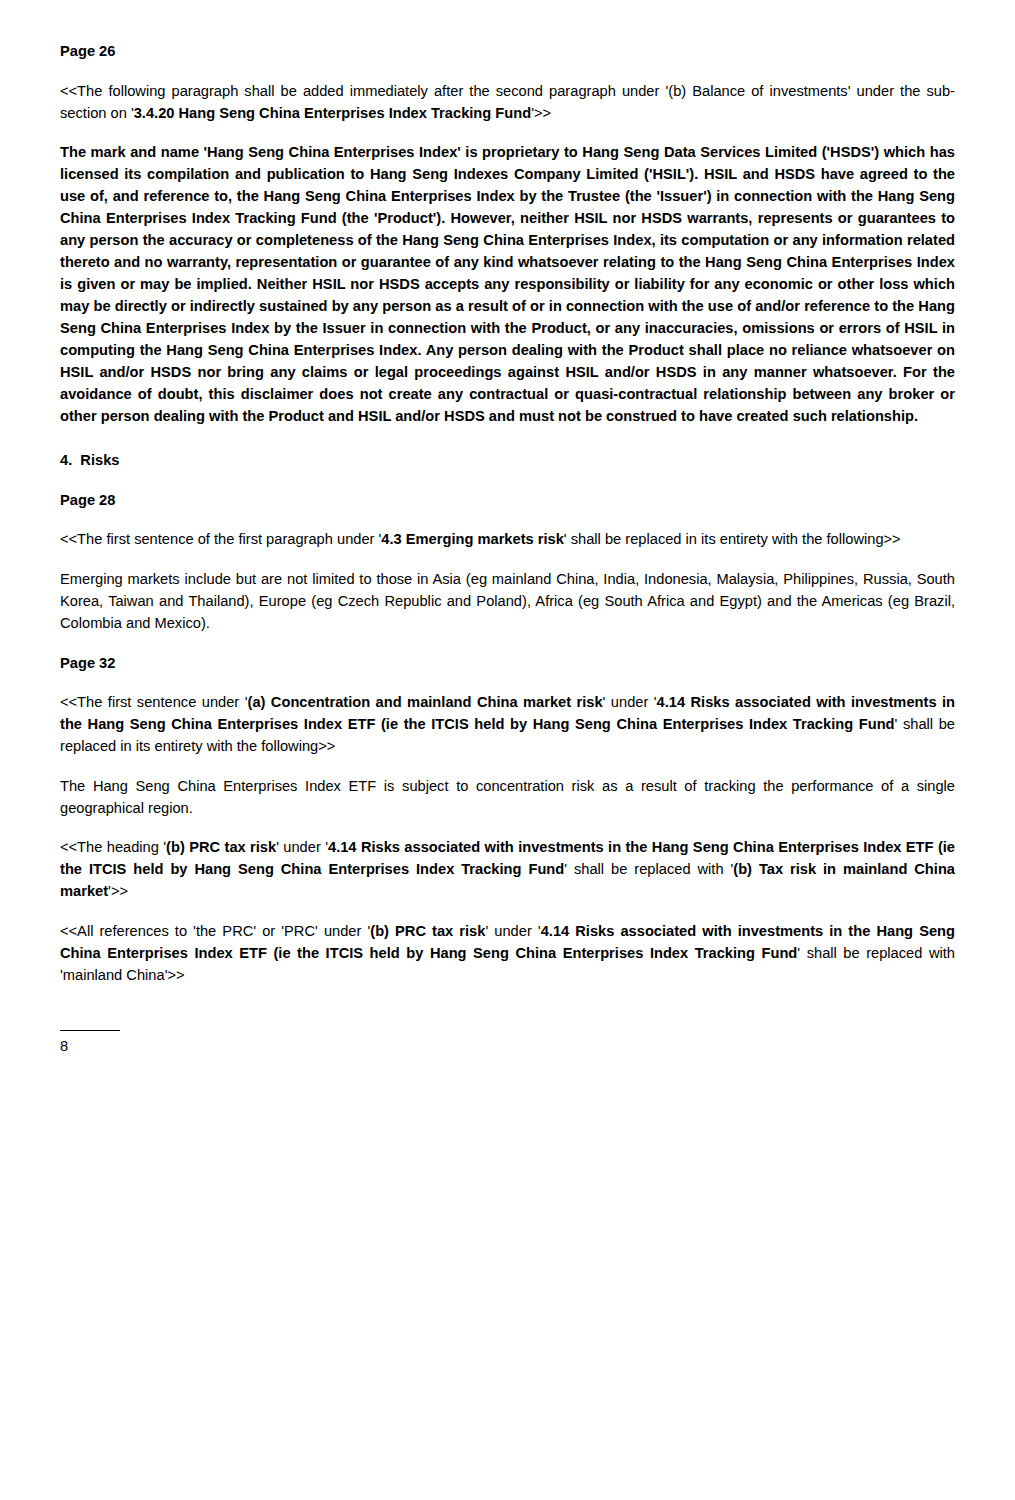Page 26
<<The following paragraph shall be added immediately after the second paragraph under '(b) Balance of investments' under the sub-section on '3.4.20 Hang Seng China Enterprises Index Tracking Fund'>>
The mark and name 'Hang Seng China Enterprises Index' is proprietary to Hang Seng Data Services Limited ('HSDS') which has licensed its compilation and publication to Hang Seng Indexes Company Limited ('HSIL'). HSIL and HSDS have agreed to the use of, and reference to, the Hang Seng China Enterprises Index by the Trustee (the 'Issuer') in connection with the Hang Seng China Enterprises Index Tracking Fund (the 'Product'). However, neither HSIL nor HSDS warrants, represents or guarantees to any person the accuracy or completeness of the Hang Seng China Enterprises Index, its computation or any information related thereto and no warranty, representation or guarantee of any kind whatsoever relating to the Hang Seng China Enterprises Index is given or may be implied. Neither HSIL nor HSDS accepts any responsibility or liability for any economic or other loss which may be directly or indirectly sustained by any person as a result of or in connection with the use of and/or reference to the Hang Seng China Enterprises Index by the Issuer in connection with the Product, or any inaccuracies, omissions or errors of HSIL in computing the Hang Seng China Enterprises Index. Any person dealing with the Product shall place no reliance whatsoever on HSIL and/or HSDS nor bring any claims or legal proceedings against HSIL and/or HSDS in any manner whatsoever. For the avoidance of doubt, this disclaimer does not create any contractual or quasi-contractual relationship between any broker or other person dealing with the Product and HSIL and/or HSDS and must not be construed to have created such relationship.
4. Risks
Page 28
<<The first sentence of the first paragraph under '4.3 Emerging markets risk' shall be replaced in its entirety with the following>>
Emerging markets include but are not limited to those in Asia (eg mainland China, India, Indonesia, Malaysia, Philippines, Russia, South Korea, Taiwan and Thailand), Europe (eg Czech Republic and Poland), Africa (eg South Africa and Egypt) and the Americas (eg Brazil, Colombia and Mexico).
Page 32
<<The first sentence under '(a) Concentration and mainland China market risk' under '4.14 Risks associated with investments in the Hang Seng China Enterprises Index ETF (ie the ITCIS held by Hang Seng China Enterprises Index Tracking Fund' shall be replaced in its entirety with the following>>
The Hang Seng China Enterprises Index ETF is subject to concentration risk as a result of tracking the performance of a single geographical region.
<<The heading '(b) PRC tax risk' under '4.14 Risks associated with investments in the Hang Seng China Enterprises Index ETF (ie the ITCIS held by Hang Seng China Enterprises Index Tracking Fund' shall be replaced with '(b) Tax risk in mainland China market'>>
<<All references to 'the PRC' or 'PRC' under '(b) PRC tax risk' under '4.14 Risks associated with investments in the Hang Seng China Enterprises Index ETF (ie the ITCIS held by Hang Seng China Enterprises Index Tracking Fund' shall be replaced with 'mainland China'>>
8